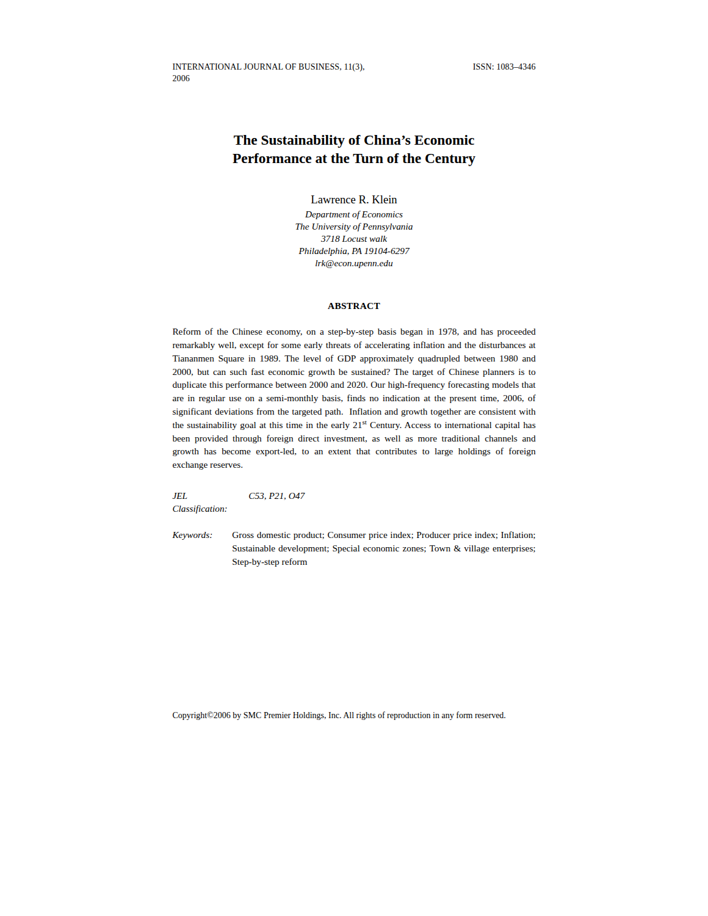INTERNATIONAL JOURNAL OF BUSINESS, 11(3), 2006 ISSN: 1083–4346
The Sustainability of China’s Economic
Performance at the Turn of the Century
Lawrence R. Klein
Department of Economics
The University of Pennsylvania
3718 Locust walk
Philadelphia, PA 19104-6297
lrk@econ.upenn.edu
ABSTRACT
Reform of the Chinese economy, on a step-by-step basis began in 1978, and has proceeded remarkably well, except for some early threats of accelerating inflation and the disturbances at Tiananmen Square in 1989. The level of GDP approximately quadrupled between 1980 and 2000, but can such fast economic growth be sustained? The target of Chinese planners is to duplicate this performance between 2000 and 2020. Our high-frequency forecasting models that are in regular use on a semi-monthly basis, finds no indication at the present time, 2006, of significant deviations from the targeted path. Inflation and growth together are consistent with the sustainability goal at this time in the early 21st Century. Access to international capital has been provided through foreign direct investment, as well as more traditional channels and growth has become export-led, to an extent that contributes to large holdings of foreign exchange reserves.
JEL Classification:
C53, P21, O47
Keywords:
Gross domestic product; Consumer price index; Producer price index; Inflation; Sustainable development; Special economic zones; Town & village enterprises; Step-by-step reform
Copyright©2006 by SMC Premier Holdings, Inc. All rights of reproduction in any form reserved.